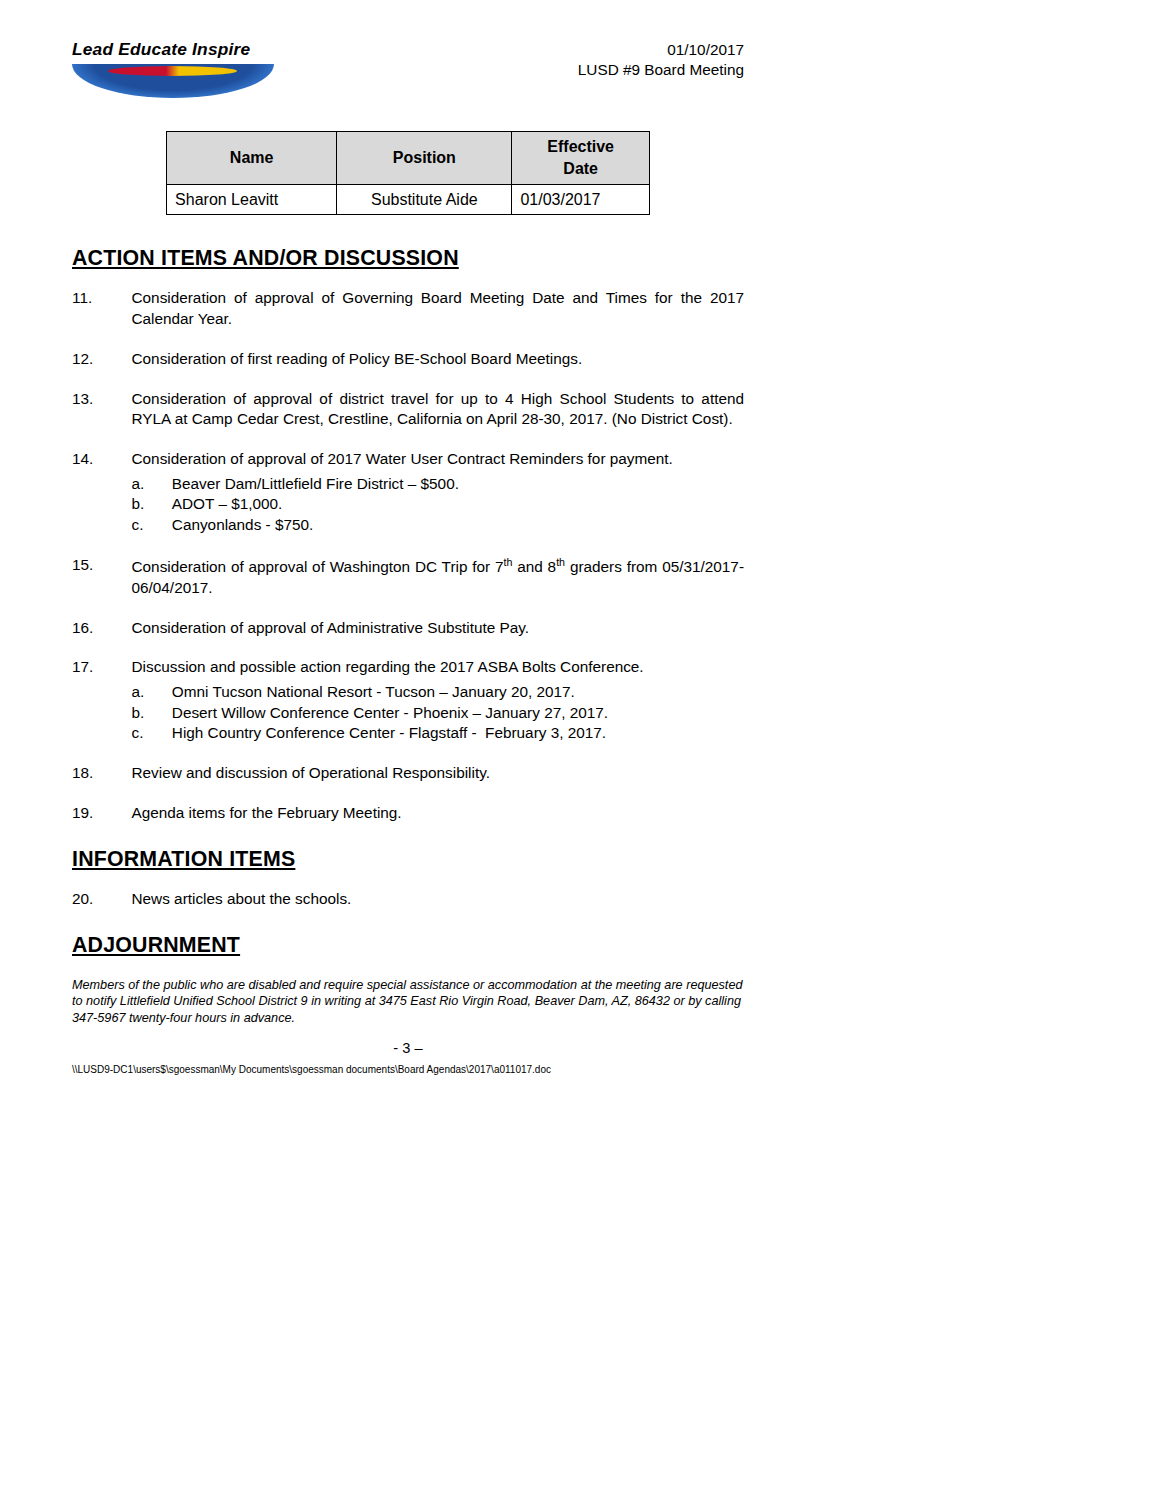Lead Educate Inspire
01/10/2017
LUSD #9 Board Meeting
| Name | Position | Effective Date |
| --- | --- | --- |
| Sharon Leavitt | Substitute Aide | 01/03/2017 |
ACTION ITEMS AND/OR DISCUSSION
11. Consideration of approval of Governing Board Meeting Date and Times for the 2017 Calendar Year.
12. Consideration of first reading of Policy BE-School Board Meetings.
13. Consideration of approval of district travel for up to 4 High School Students to attend RYLA at Camp Cedar Crest, Crestline, California on April 28-30, 2017. (No District Cost).
14. Consideration of approval of 2017 Water User Contract Reminders for payment.
a. Beaver Dam/Littlefield Fire District – $500.
b. ADOT – $1,000.
c. Canyonlands - $750.
15. Consideration of approval of Washington DC Trip for 7th and 8th graders from 05/31/2017-06/04/2017.
16. Consideration of approval of Administrative Substitute Pay.
17. Discussion and possible action regarding the 2017 ASBA Bolts Conference.
a. Omni Tucson National Resort - Tucson – January 20, 2017.
b. Desert Willow Conference Center - Phoenix – January 27, 2017.
c. High Country Conference Center - Flagstaff - February 3, 2017.
18. Review and discussion of Operational Responsibility.
19. Agenda items for the February Meeting.
INFORMATION ITEMS
20. News articles about the schools.
ADJOURNMENT
Members of the public who are disabled and require special assistance or accommodation at the meeting are requested to notify Littlefield Unified School District 9 in writing at 3475 East Rio Virgin Road, Beaver Dam, AZ, 86432 or by calling 347-5967 twenty-four hours in advance.
- 3 –
\\LUSD9-DC1\users$\sgoessman\My Documents\sgoessman documents\Board Agendas\2017\a011017.doc